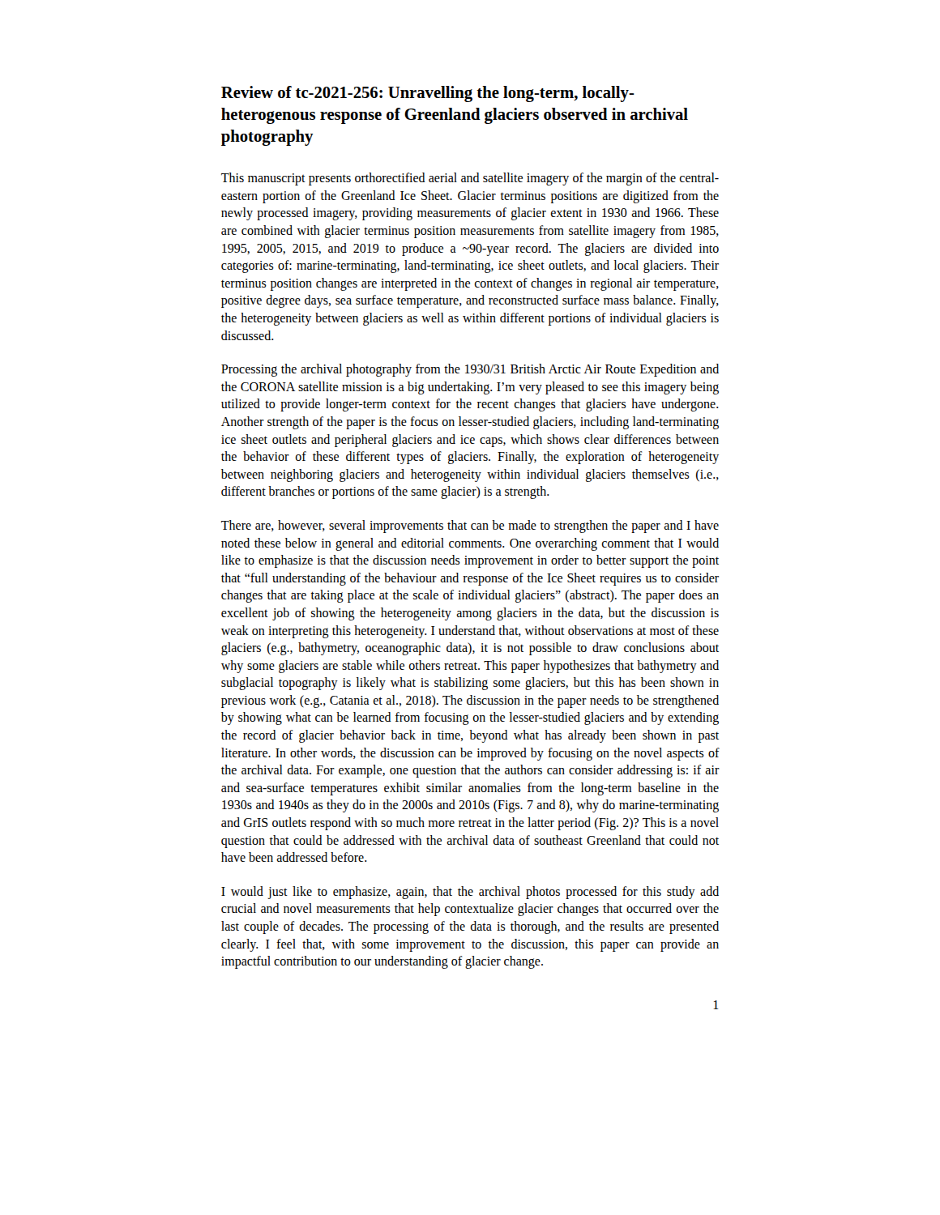Review of tc-2021-256: Unravelling the long-term, locally-heterogenous response of Greenland glaciers observed in archival photography
This manuscript presents orthorectified aerial and satellite imagery of the margin of the central-eastern portion of the Greenland Ice Sheet. Glacier terminus positions are digitized from the newly processed imagery, providing measurements of glacier extent in 1930 and 1966. These are combined with glacier terminus position measurements from satellite imagery from 1985, 1995, 2005, 2015, and 2019 to produce a ~90-year record. The glaciers are divided into categories of: marine-terminating, land-terminating, ice sheet outlets, and local glaciers. Their terminus position changes are interpreted in the context of changes in regional air temperature, positive degree days, sea surface temperature, and reconstructed surface mass balance. Finally, the heterogeneity between glaciers as well as within different portions of individual glaciers is discussed.
Processing the archival photography from the 1930/31 British Arctic Air Route Expedition and the CORONA satellite mission is a big undertaking. I’m very pleased to see this imagery being utilized to provide longer-term context for the recent changes that glaciers have undergone. Another strength of the paper is the focus on lesser-studied glaciers, including land-terminating ice sheet outlets and peripheral glaciers and ice caps, which shows clear differences between the behavior of these different types of glaciers. Finally, the exploration of heterogeneity between neighboring glaciers and heterogeneity within individual glaciers themselves (i.e., different branches or portions of the same glacier) is a strength.
There are, however, several improvements that can be made to strengthen the paper and I have noted these below in general and editorial comments. One overarching comment that I would like to emphasize is that the discussion needs improvement in order to better support the point that “full understanding of the behaviour and response of the Ice Sheet requires us to consider changes that are taking place at the scale of individual glaciers” (abstract). The paper does an excellent job of showing the heterogeneity among glaciers in the data, but the discussion is weak on interpreting this heterogeneity. I understand that, without observations at most of these glaciers (e.g., bathymetry, oceanographic data), it is not possible to draw conclusions about why some glaciers are stable while others retreat. This paper hypothesizes that bathymetry and subglacial topography is likely what is stabilizing some glaciers, but this has been shown in previous work (e.g., Catania et al., 2018). The discussion in the paper needs to be strengthened by showing what can be learned from focusing on the lesser-studied glaciers and by extending the record of glacier behavior back in time, beyond what has already been shown in past literature. In other words, the discussion can be improved by focusing on the novel aspects of the archival data. For example, one question that the authors can consider addressing is: if air and sea-surface temperatures exhibit similar anomalies from the long-term baseline in the 1930s and 1940s as they do in the 2000s and 2010s (Figs. 7 and 8), why do marine-terminating and GrIS outlets respond with so much more retreat in the latter period (Fig. 2)? This is a novel question that could be addressed with the archival data of southeast Greenland that could not have been addressed before.
I would just like to emphasize, again, that the archival photos processed for this study add crucial and novel measurements that help contextualize glacier changes that occurred over the last couple of decades. The processing of the data is thorough, and the results are presented clearly. I feel that, with some improvement to the discussion, this paper can provide an impactful contribution to our understanding of glacier change.
1